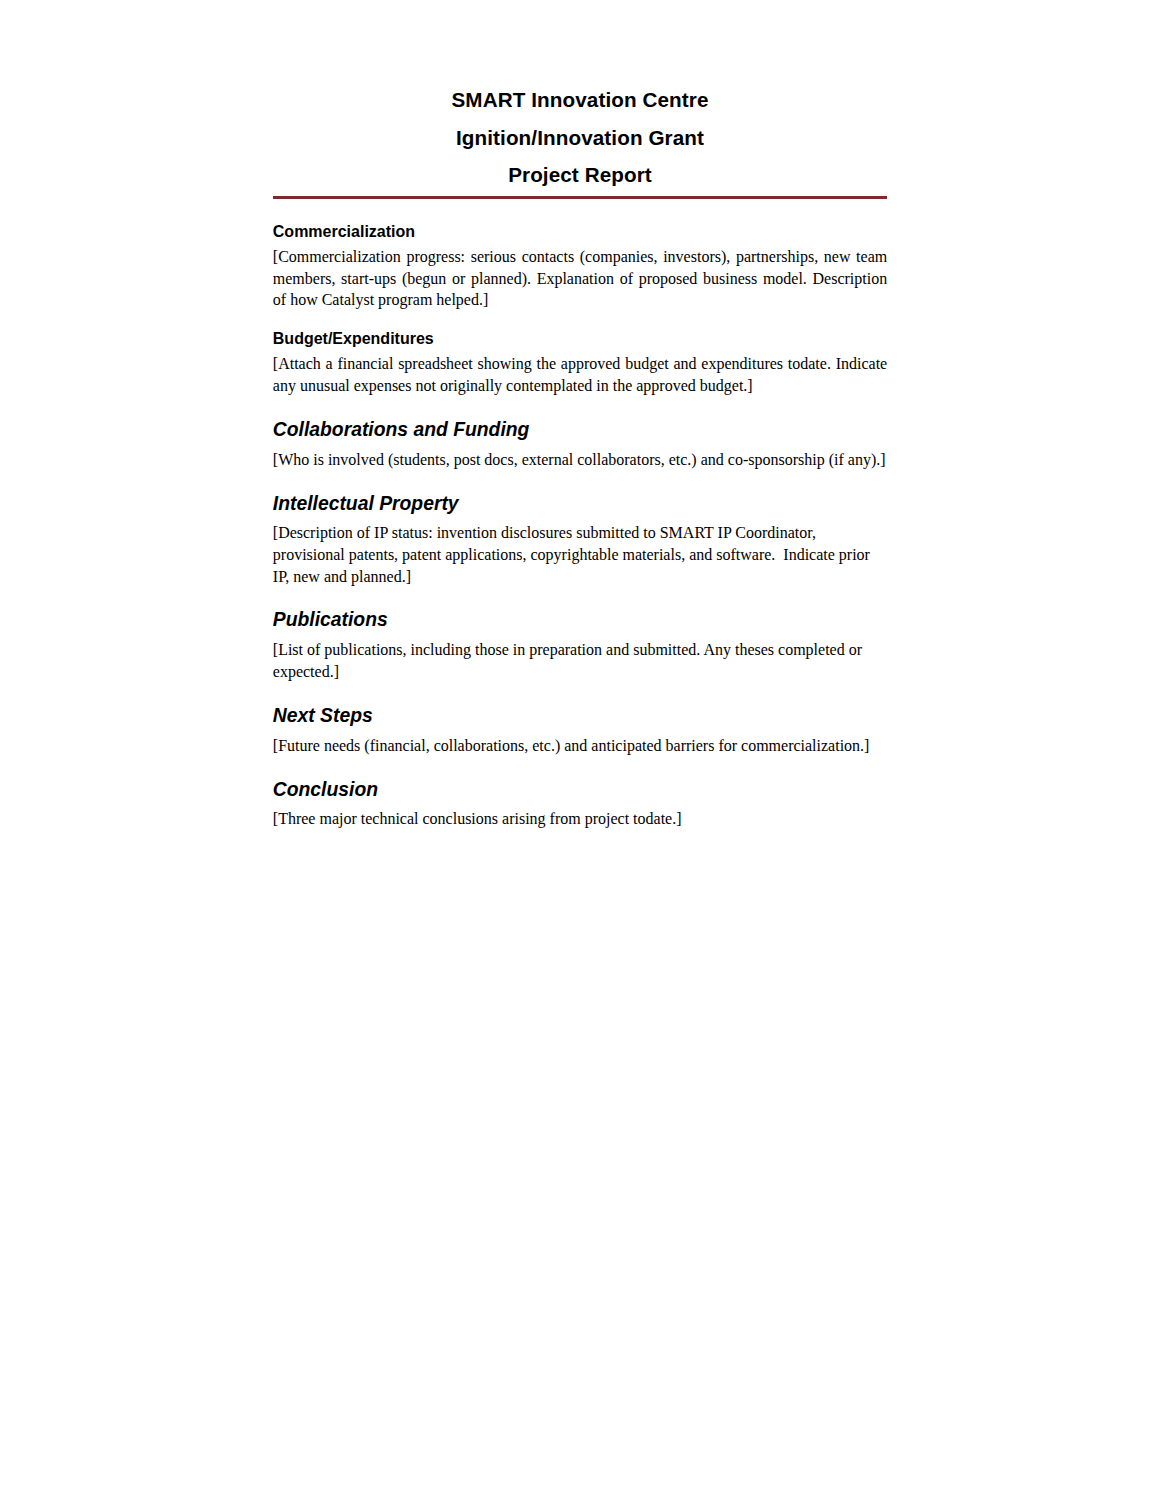SMART Innovation Centre
Ignition/Innovation Grant
Project Report
Commercialization
[Commercialization progress: serious contacts (companies, investors), partnerships, new team members, start-ups (begun or planned). Explanation of proposed business model. Description of how Catalyst program helped.]
Budget/Expenditures
[Attach a financial spreadsheet showing the approved budget and expenditures todate. Indicate any unusual expenses not originally contemplated in the approved budget.]
Collaborations and Funding
[Who is involved (students, post docs, external collaborators, etc.) and co-sponsorship (if any).]
Intellectual Property
[Description of IP status: invention disclosures submitted to SMART IP Coordinator, provisional patents, patent applications, copyrightable materials, and software. Indicate prior IP, new and planned.]
Publications
[List of publications, including those in preparation and submitted. Any theses completed or expected.]
Next Steps
[Future needs (financial, collaborations, etc.) and anticipated barriers for commercialization.]
Conclusion
[Three major technical conclusions arising from project todate.]